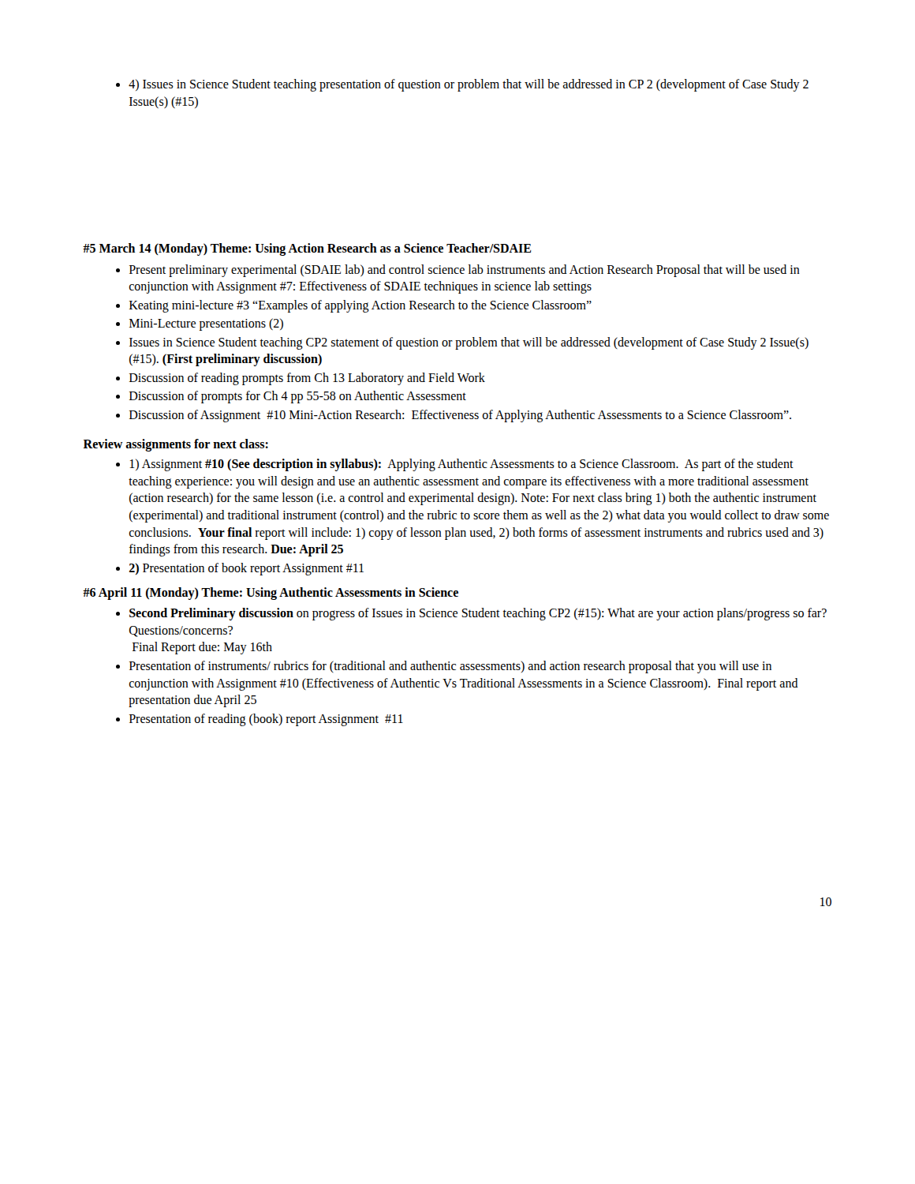4) Issues in Science Student teaching presentation of question or problem that will be addressed in CP 2 (development of Case Study 2 Issue(s) (#15)
#5 March 14 (Monday) Theme: Using Action Research as a Science Teacher/SDAIE
Present preliminary experimental (SDAIE lab) and control science lab instruments and Action Research Proposal that will be used in conjunction with Assignment #7: Effectiveness of SDAIE techniques in science lab settings
Keating mini-lecture #3 “Examples of applying Action Research to the Science Classroom”
Mini-Lecture presentations (2)
Issues in Science Student teaching CP2 statement of question or problem that will be addressed (development of Case Study 2 Issue(s) (#15). (First preliminary discussion)
Discussion of reading prompts from Ch 13 Laboratory and Field Work
Discussion of prompts for Ch 4 pp 55-58 on Authentic Assessment
Discussion of Assignment #10 Mini-Action Research: Effectiveness of Applying Authentic Assessments to a Science Classroom”.
Review assignments for next class:
1) Assignment #10 (See description in syllabus): Applying Authentic Assessments to a Science Classroom. As part of the student teaching experience: you will design and use an authentic assessment and compare its effectiveness with a more traditional assessment (action research) for the same lesson (i.e. a control and experimental design). Note: For next class bring 1) both the authentic instrument (experimental) and traditional instrument (control) and the rubric to score them as well as the 2) what data you would collect to draw some conclusions. Your final report will include: 1) copy of lesson plan used, 2) both forms of assessment instruments and rubrics used and 3) findings from this research. Due: April 25
2) Presentation of book report Assignment #11
#6 April 11 (Monday) Theme: Using Authentic Assessments in Science
Second Preliminary discussion on progress of Issues in Science Student teaching CP2 (#15): What are your action plans/progress so far? Questions/concerns?
Final Report due: May 16th
Presentation of instruments/ rubrics for (traditional and authentic assessments) and action research proposal that you will use in conjunction with Assignment #10 (Effectiveness of Authentic Vs Traditional Assessments in a Science Classroom). Final report and presentation due April 25
Presentation of reading (book) report Assignment #11
10